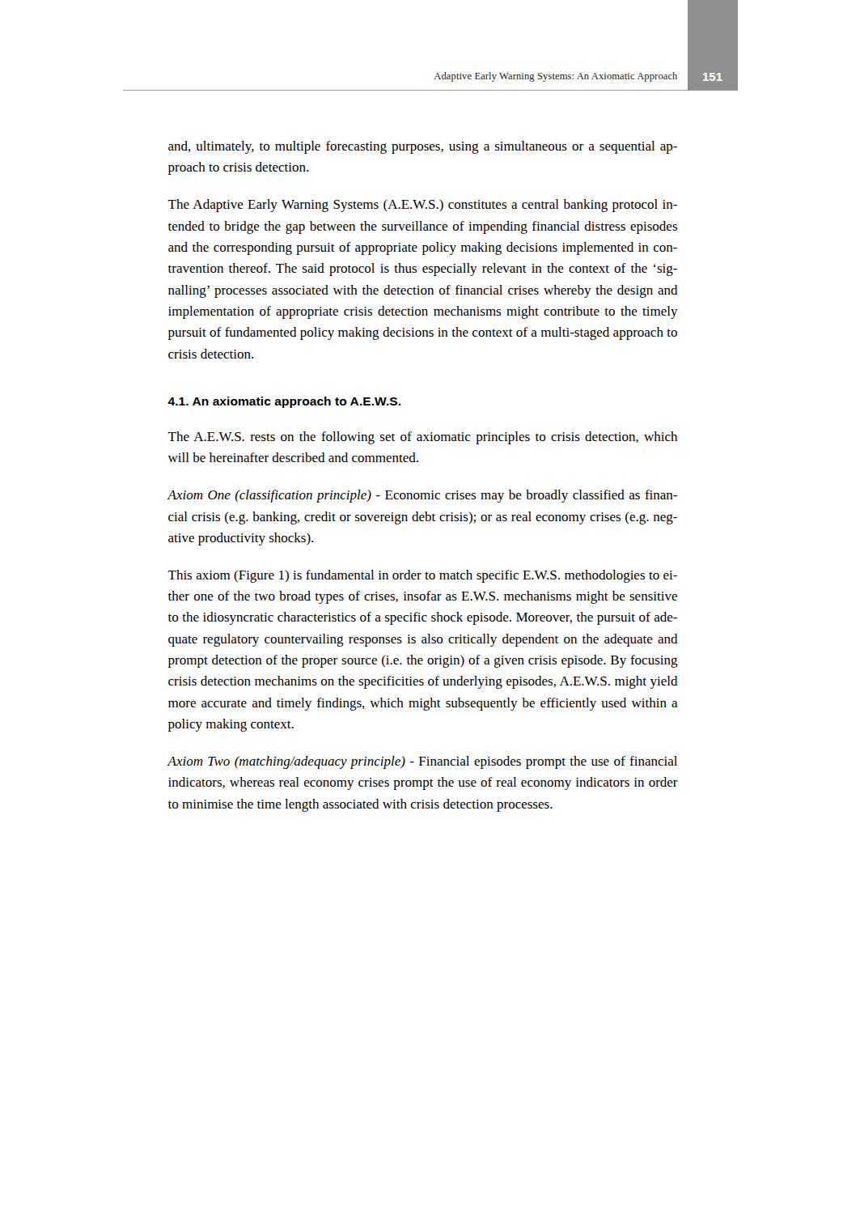Adaptive Early Warning Systems: An Axiomatic Approach
151
and, ultimately, to multiple forecasting purposes, using a simultaneous or a sequential approach to crisis detection.
The Adaptive Early Warning Systems (A.E.W.S.) constitutes a central banking protocol intended to bridge the gap between the surveillance of impending financial distress episodes and the corresponding pursuit of appropriate policy making decisions implemented in contravention thereof. The said protocol is thus especially relevant in the context of the ‘signalling’ processes associated with the detection of financial crises whereby the design and implementation of appropriate crisis detection mechanisms might contribute to the timely pursuit of fundamented policy making decisions in the context of a multi-staged approach to crisis detection.
4.1. An axiomatic approach to A.E.W.S.
The A.E.W.S. rests on the following set of axiomatic principles to crisis detection, which will be hereinafter described and commented.
Axiom One (classification principle) - Economic crises may be broadly classified as financial crisis (e.g. banking, credit or sovereign debt crisis); or as real economy crises (e.g. negative productivity shocks).
This axiom (Figure 1) is fundamental in order to match specific E.W.S. methodologies to either one of the two broad types of crises, insofar as E.W.S. mechanisms might be sensitive to the idiosyncratic characteristics of a specific shock episode. Moreover, the pursuit of adequate regulatory countervailing responses is also critically dependent on the adequate and prompt detection of the proper source (i.e. the origin) of a given crisis episode. By focusing crisis detection mechanims on the specificities of underlying episodes, A.E.W.S. might yield more accurate and timely findings, which might subsequently be efficiently used within a policy making context.
Axiom Two (matching/adequacy principle) - Financial episodes prompt the use of financial indicators, whereas real economy crises prompt the use of real economy indicators in order to minimise the time length associated with crisis detection processes.